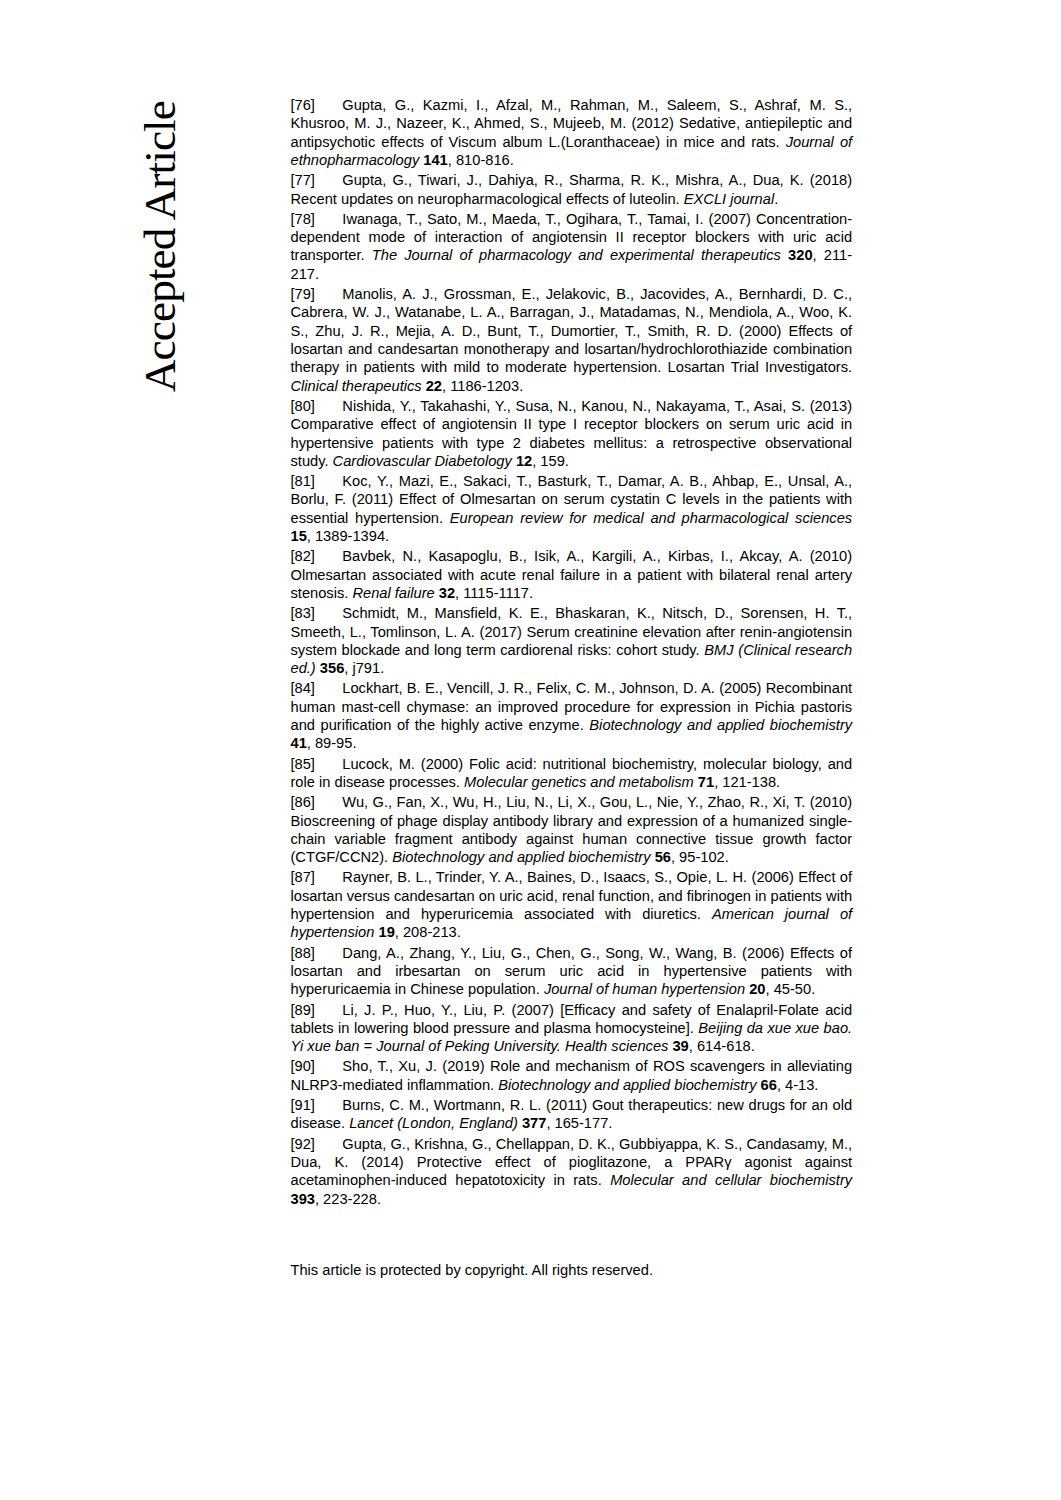Accepted Article
[76] Gupta, G., Kazmi, I., Afzal, M., Rahman, M., Saleem, S., Ashraf, M. S., Khusroo, M. J., Nazeer, K., Ahmed, S., Mujeeb, M. (2012) Sedative, antiepileptic and antipsychotic effects of Viscum album L.(Loranthaceae) in mice and rats. Journal of ethnopharmacology 141, 810-816.
[77] Gupta, G., Tiwari, J., Dahiya, R., Sharma, R. K., Mishra, A., Dua, K. (2018) Recent updates on neuropharmacological effects of luteolin. EXCLI journal.
[78] Iwanaga, T., Sato, M., Maeda, T., Ogihara, T., Tamai, I. (2007) Concentration-dependent mode of interaction of angiotensin II receptor blockers with uric acid transporter. The Journal of pharmacology and experimental therapeutics 320, 211-217.
[79] Manolis, A. J., Grossman, E., Jelakovic, B., Jacovides, A., Bernhardi, D. C., Cabrera, W. J., Watanabe, L. A., Barragan, J., Matadamas, N., Mendiola, A., Woo, K. S., Zhu, J. R., Mejia, A. D., Bunt, T., Dumortier, T., Smith, R. D. (2000) Effects of losartan and candesartan monotherapy and losartan/hydrochlorothiazide combination therapy in patients with mild to moderate hypertension. Losartan Trial Investigators. Clinical therapeutics 22, 1186-1203.
[80] Nishida, Y., Takahashi, Y., Susa, N., Kanou, N., Nakayama, T., Asai, S. (2013) Comparative effect of angiotensin II type I receptor blockers on serum uric acid in hypertensive patients with type 2 diabetes mellitus: a retrospective observational study. Cardiovascular Diabetology 12, 159.
[81] Koc, Y., Mazi, E., Sakaci, T., Basturk, T., Damar, A. B., Ahbap, E., Unsal, A., Borlu, F. (2011) Effect of Olmesartan on serum cystatin C levels in the patients with essential hypertension. European review for medical and pharmacological sciences 15, 1389-1394.
[82] Bavbek, N., Kasapoglu, B., Isik, A., Kargili, A., Kirbas, I., Akcay, A. (2010) Olmesartan associated with acute renal failure in a patient with bilateral renal artery stenosis. Renal failure 32, 1115-1117.
[83] Schmidt, M., Mansfield, K. E., Bhaskaran, K., Nitsch, D., Sorensen, H. T., Smeeth, L., Tomlinson, L. A. (2017) Serum creatinine elevation after renin-angiotensin system blockade and long term cardiorenal risks: cohort study. BMJ (Clinical research ed.) 356, j791.
[84] Lockhart, B. E., Vencill, J. R., Felix, C. M., Johnson, D. A. (2005) Recombinant human mast-cell chymase: an improved procedure for expression in Pichia pastoris and purification of the highly active enzyme. Biotechnology and applied biochemistry 41, 89-95.
[85] Lucock, M. (2000) Folic acid: nutritional biochemistry, molecular biology, and role in disease processes. Molecular genetics and metabolism 71, 121-138.
[86] Wu, G., Fan, X., Wu, H., Liu, N., Li, X., Gou, L., Nie, Y., Zhao, R., Xi, T. (2010) Bioscreening of phage display antibody library and expression of a humanized single-chain variable fragment antibody against human connective tissue growth factor (CTGF/CCN2). Biotechnology and applied biochemistry 56, 95-102.
[87] Rayner, B. L., Trinder, Y. A., Baines, D., Isaacs, S., Opie, L. H. (2006) Effect of losartan versus candesartan on uric acid, renal function, and fibrinogen in patients with hypertension and hyperuricemia associated with diuretics. American journal of hypertension 19, 208-213.
[88] Dang, A., Zhang, Y., Liu, G., Chen, G., Song, W., Wang, B. (2006) Effects of losartan and irbesartan on serum uric acid in hypertensive patients with hyperuricaemia in Chinese population. Journal of human hypertension 20, 45-50.
[89] Li, J. P., Huo, Y., Liu, P. (2007) [Efficacy and safety of Enalapril-Folate acid tablets in lowering blood pressure and plasma homocysteine]. Beijing da xue xue bao. Yi xue ban = Journal of Peking University. Health sciences 39, 614-618.
[90] Sho, T., Xu, J. (2019) Role and mechanism of ROS scavengers in alleviating NLRP3-mediated inflammation. Biotechnology and applied biochemistry 66, 4-13.
[91] Burns, C. M., Wortmann, R. L. (2011) Gout therapeutics: new drugs for an old disease. Lancet (London, England) 377, 165-177.
[92] Gupta, G., Krishna, G., Chellappan, D. K., Gubbiyappa, K. S., Candasamy, M., Dua, K. (2014) Protective effect of pioglitazone, a PPARγ agonist against acetaminophen-induced hepatotoxicity in rats. Molecular and cellular biochemistry 393, 223-228.
This article is protected by copyright. All rights reserved.